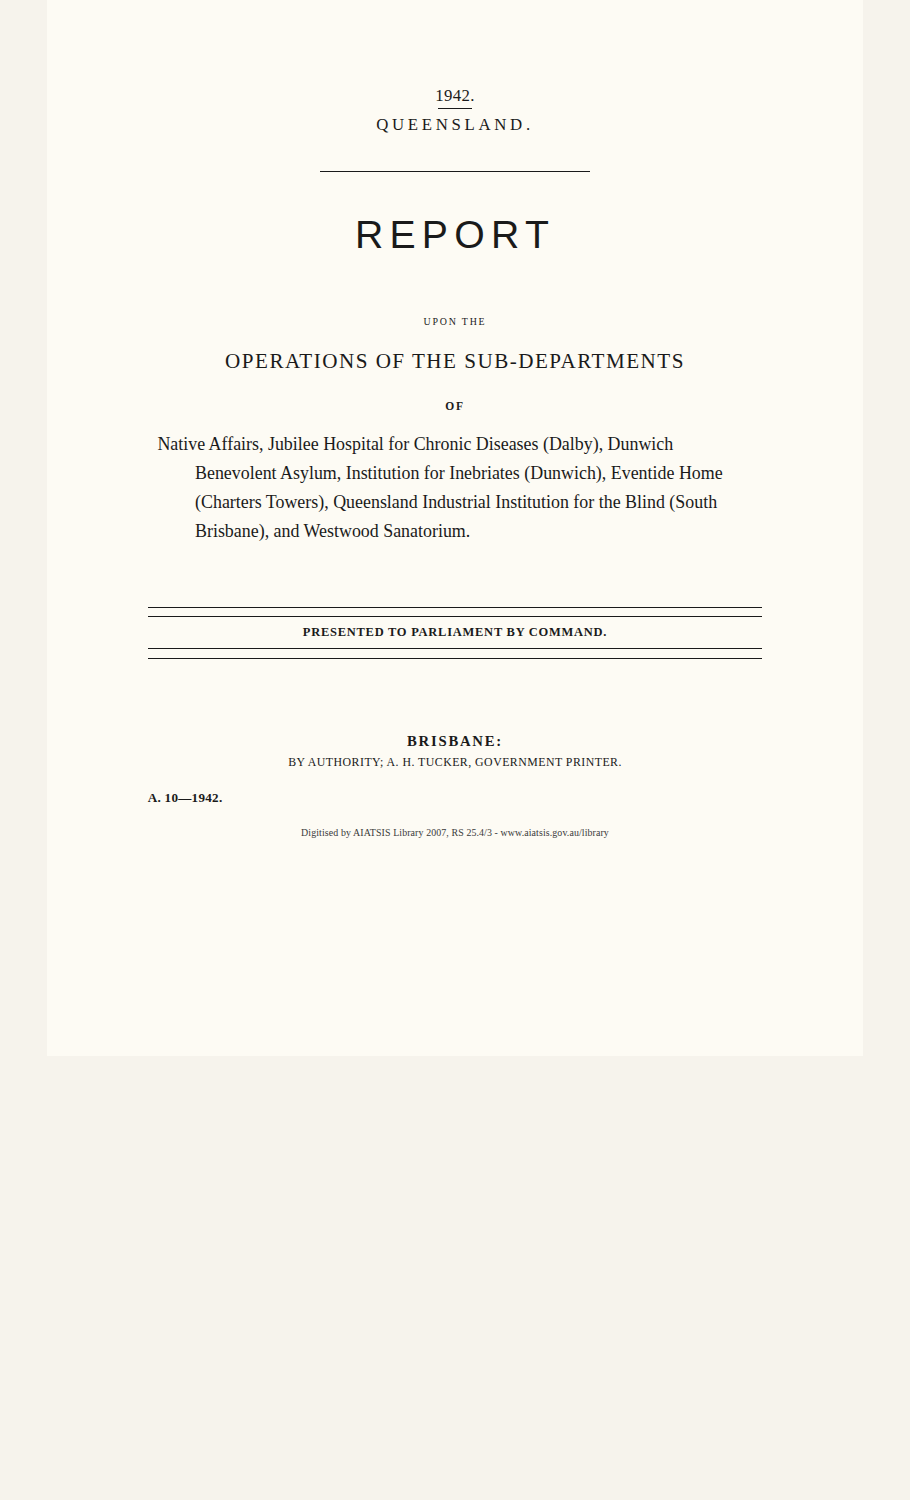1942.
QUEENSLAND.
REPORT
UPON THE
OPERATIONS OF THE SUB-DEPARTMENTS
OF
Native Affairs, Jubilee Hospital for Chronic Diseases (Dalby), Dunwich Benevolent Asylum, Institution for Inebriates (Dunwich), Eventide Home (Charters Towers), Queensland Industrial Institution for the Blind (South Brisbane), and Westwood Sanatorium.
PRESENTED TO PARLIAMENT BY COMMAND.
BRISBANE:
BY AUTHORITY; A. H. TUCKER, GOVERNMENT PRINTER.
A. 10—1942.
Digitised by AIATSIS Library 2007, RS 25.4/3 - www.aiatsis.gov.au/library